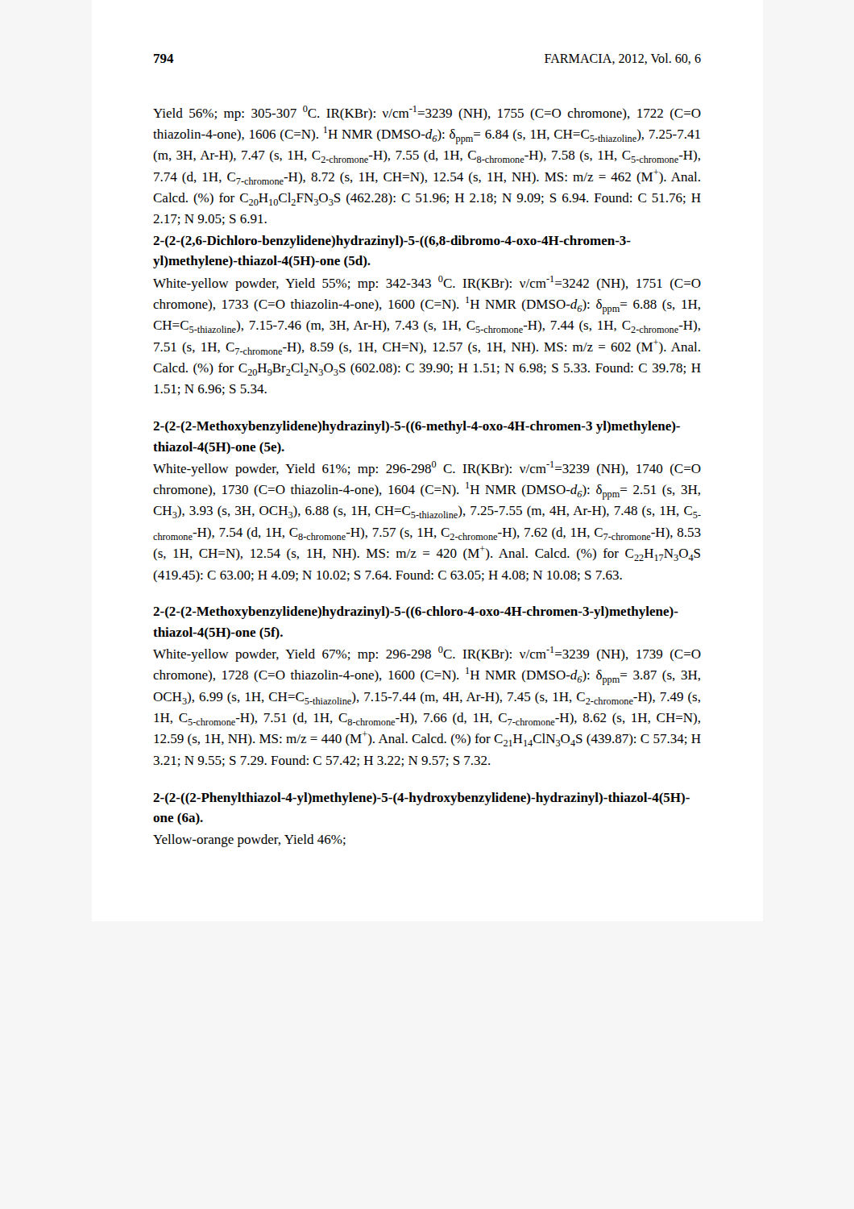794 FARMACIA, 2012, Vol. 60, 6
Yield 56%; mp: 305-307 0C. IR(KBr): ν/cm-1=3239 (NH), 1755 (C=O chromone), 1722 (C=O thiazolin-4-one), 1606 (C=N). 1H NMR (DMSO-d6): δppm= 6.84 (s, 1H, CH=C5-thiazoline), 7.25-7.41 (m, 3H, Ar-H), 7.47 (s, 1H, C2-chromone-H), 7.55 (d, 1H, C8-chromone-H), 7.58 (s, 1H, C5-chromone-H), 7.74 (d, 1H, C7-chromone-H), 8.72 (s, 1H, CH=N), 12.54 (s, 1H, NH). MS: m/z = 462 (M+). Anal. Calcd. (%) for C20H10Cl2FN3O3S (462.28): C 51.96; H 2.18; N 9.09; S 6.94. Found: C 51.76; H 2.17; N 9.05; S 6.91.
2-(2-(2,6-Dichloro-benzylidene)hydrazinyl)-5-((6,8-dibromo-4-oxo-4H-chromen-3-yl)methylene)-thiazol-4(5H)-one (5d).
White-yellow powder, Yield 55%; mp: 342-343 0C. IR(KBr): ν/cm-1=3242 (NH), 1751 (C=O chromone), 1733 (C=O thiazolin-4-one), 1600 (C=N). 1H NMR (DMSO-d6): δppm= 6.88 (s, 1H, CH=C5-thiazoline), 7.15-7.46 (m, 3H, Ar-H), 7.43 (s, 1H, C5-chromone-H), 7.44 (s, 1H, C2-chromone-H), 7.51 (s, 1H, C7-chromone-H), 8.59 (s, 1H, CH=N), 12.57 (s, 1H, NH). MS: m/z = 602 (M+). Anal. Calcd. (%) for C20H9Br2Cl2N3O3S (602.08): C 39.90; H 1.51; N 6.98; S 5.33. Found: C 39.78; H 1.51; N 6.96; S 5.34.
2-(2-(2-Methoxybenzylidene)hydrazinyl)-5-((6-methyl-4-oxo-4H-chromen-3 yl)methylene)-thiazol-4(5H)-one (5e).
White-yellow powder, Yield 61%; mp: 296-2980 C. IR(KBr): ν/cm-1=3239 (NH), 1740 (C=O chromone), 1730 (C=O thiazolin-4-one), 1604 (C=N). 1H NMR (DMSO-d6): δppm= 2.51 (s, 3H, CH3), 3.93 (s, 3H, OCH3), 6.88 (s, 1H, CH=C5-thiazoline), 7.25-7.55 (m, 4H, Ar-H), 7.48 (s, 1H, C5-chromone-H), 7.54 (d, 1H, C8-chromone-H), 7.57 (s, 1H, C2-chromone-H), 7.62 (d, 1H, C7-chromone-H), 8.53 (s, 1H, CH=N), 12.54 (s, 1H, NH). MS: m/z = 420 (M+). Anal. Calcd. (%) for C22H17N3O4S (419.45): C 63.00; H 4.09; N 10.02; S 7.64. Found: C 63.05; H 4.08; N 10.08; S 7.63.
2-(2-(2-Methoxybenzylidene)hydrazinyl)-5-((6-chloro-4-oxo-4H-chromen-3-yl)methylene)- thiazol-4(5H)-one (5f).
White-yellow powder, Yield 67%; mp: 296-298 0C. IR(KBr): ν/cm-1=3239 (NH), 1739 (C=O chromone), 1728 (C=O thiazolin-4-one), 1600 (C=N). 1H NMR (DMSO-d6): δppm= 3.87 (s, 3H, OCH3), 6.99 (s, 1H, CH=C5-thiazoline), 7.15-7.44 (m, 4H, Ar-H), 7.45 (s, 1H, C2-chromone-H), 7.49 (s, 1H, C5-chromone-H), 7.51 (d, 1H, C8-chromone-H), 7.66 (d, 1H, C7-chromone-H), 8.62 (s, 1H, CH=N), 12.59 (s, 1H, NH). MS: m/z = 440 (M+). Anal. Calcd. (%) for C21H14ClN3O4S (439.87): C 57.34; H 3.21; N 9.55; S 7.29. Found: C 57.42; H 3.22; N 9.57; S 7.32.
2-(2-((2-Phenylthiazol-4-yl)methylene)-5-(4-hydroxybenzylidene)-hydrazinyl)-thiazol-4(5H)-one (6a).
Yellow-orange powder, Yield 46%;